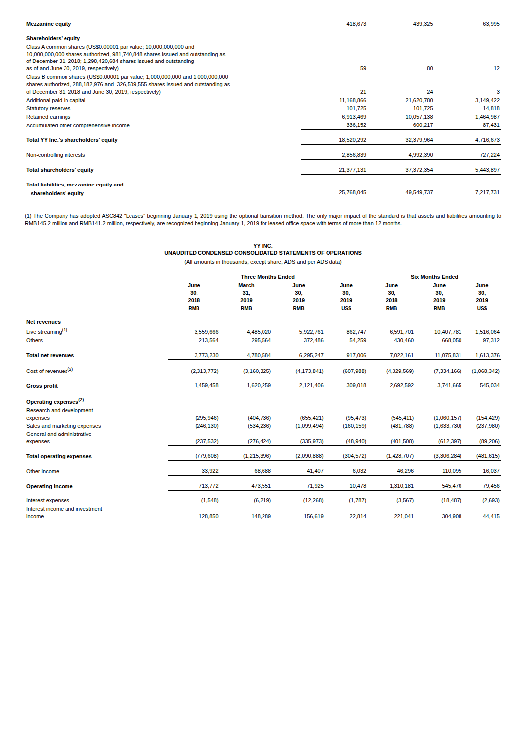| Mezzanine equity | 418,673 | 439,325 | 63,995 |
| Shareholders’ equity | | | |
| Class A common shares (US$0.00001 par value; 10,000,000,000 and 10,000,000,000 shares authorized, 981,740,848 shares issued and outstanding as of December 31, 2018; 1,298,420,684 shares issued and outstanding as of and June 30, 2019, respectively) | 59 | 80 | 12 |
| Class B common shares (US$0.00001 par value; 1,000,000,000 and 1,000,000,000 shares authorized, 288,182,976 and 326,509,555 shares issued and outstanding as of December 31, 2018 and June 30, 2019, respectively) | 21 | 24 | 3 |
| Additional paid-in capital | 11,168,866 | 21,620,780 | 3,149,422 |
| Statutory reserves | 101,725 | 101,725 | 14,818 |
| Retained earnings | 6,913,469 | 10,057,138 | 1,464,987 |
| Accumulated other comprehensive income | 336,152 | 600,217 | 87,431 |
| Total YY Inc.’s shareholders’ equity | 18,520,292 | 32,379,964 | 4,716,673 |
| Non-controlling interests | 2,856,839 | 4,992,390 | 727,224 |
| Total shareholders’ equity | 21,377,131 | 37,372,354 | 5,443,897 |
| Total liabilities, mezzanine equity and | | | |
| shareholders’ equity | 25,768,045 | 49,549,737 | 7,217,731 |
(1) The Company has adopted ASC842 “Leases” beginning January 1, 2019 using the optional transition method. The only major impact of the standard is that assets and liabilities amounting to RMB145.2 million and RMB141.2 million, respectively, are recognized beginning January 1, 2019 for leased office space with terms of more than 12 months.
YY INC.
UNAUDITED CONDENSED CONSOLIDATED STATEMENTS OF OPERATIONS
(All amounts in thousands, except share, ADS and per ADS data)
| | Three Months Ended | Six Months Ended |
| | June 30, 2018 | March 31, 2019 | June 30, 2019 | June 30, 2019 | June 30, 2018 | June 30, 2019 | June 30, 2019 |
| | RMB | RMB | RMB | US$ | RMB | RMB | US$ |
| Net revenues | | | | | | | |
| Live streaming (1) | 3,559,666 | 4,485,020 | 5,922,761 | 862,747 | 6,591,701 | 10,407,781 | 1,516,064 |
| Others | 213,564 | 295,564 | 372,486 | 54,259 | 430,460 | 668,050 | 97,312 |
| Total net revenues | 3,773,230 | 4,780,584 | 6,295,247 | 917,006 | 7,022,161 | 11,075,831 | 1,613,376 |
| Cost of revenues (2) | (2,313,772) | (3,160,325) | (4,173,841) | (607,988) | (4,329,569) | (7,334,166) | (1,068,342) |
| Gross profit | 1,459,458 | 1,620,259 | 2,121,406 | 309,018 | 2,692,592 | 3,741,665 | 545,034 |
| Operating expenses (2) | | | | | | | |
| Research and development expenses | (295,946) | (404,736) | (655,421) | (95,473) | (545,411) | (1,060,157) | (154,429) |
| Sales and marketing expenses | (246,130) | (534,236) | (1,099,494) | (160,159) | (481,788) | (1,633,730) | (237,980) |
| General and administrative expenses | (237,532) | (276,424) | (335,973) | (48,940) | (401,508) | (612,397) | (89,206) |
| Total operating expenses | (779,608) | (1,215,396) | (2,090,888) | (304,572) | (1,428,707) | (3,306,284) | (481,615) |
| Other income | 33,922 | 68,688 | 41,407 | 6,032 | 46,296 | 110,095 | 16,037 |
| Operating income | 713,772 | 473,551 | 71,925 | 10,478 | 1,310,181 | 545,476 | 79,456 |
| Interest expenses | (1,548) | (6,219) | (12,268) | (1,787) | (3,567) | (18,487) | (2,693) |
| Interest income and investment income | 128,850 | 148,289 | 156,619 | 22,814 | 221,041 | 304,908 | 44,415 |